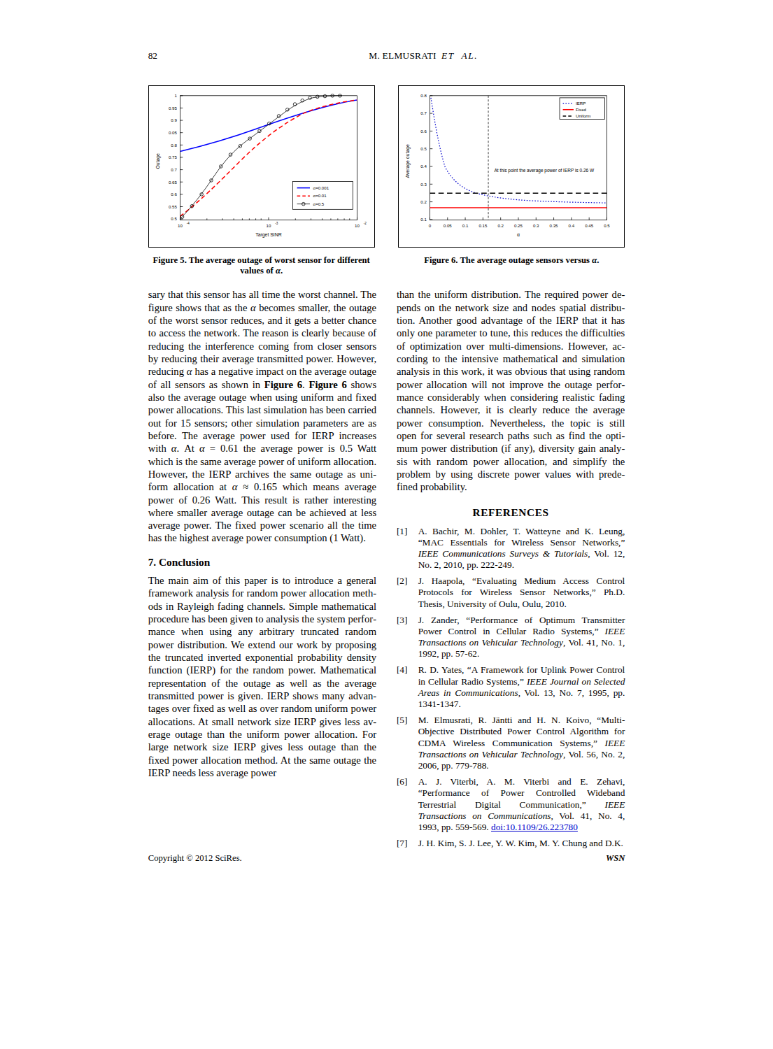82
M. ELMUSRATI ET AL.
1 0.95 0.9 0.05 0.8 0.75 0.7 0.65 0.6 0.55 0.5 10-4 10-3 10-2 Outage Target SINR α=0.001 α=0.01 α=0.5
Figure 5. The average outage of worst sensor for different values of α.
0.8 0.7 0.6 0.5 0.4 0.3 0.2 0.1 0 0.05 0.1 0.15 0.2 0.25 0.3 0.35 0.4 0.45 0.5 Average outage α At this point the average power of IERP is 0.26 W IERP Fixed Uniform
Figure 6. The average outage sensors versus α.
sary that this sensor has all time the worst channel. The figure shows that as the α becomes smaller, the outage of the worst sensor reduces, and it gets a better chance to access the network. The reason is clearly because of reducing the interference coming from closer sensors by reducing their average transmitted power. However, reducing α has a negative impact on the average outage of all sensors as shown in Figure 6. Figure 6 shows also the average outage when using uniform and fixed power allocations. This last simulation has been carried out for 15 sensors; other simulation parameters are as before. The average power used for IERP increases with α. At α = 0.61 the average power is 0.5 Watt which is the same average power of uniform allocation. However, the IERP archives the same outage as uniform allocation at α ≈ 0.165 which means average power of 0.26 Watt. This result is rather interesting where smaller average outage can be achieved at less average power. The fixed power scenario all the time has the highest average power consumption (1 Watt).
7. Conclusion
The main aim of this paper is to introduce a general framework analysis for random power allocation methods in Rayleigh fading channels. Simple mathematical procedure has been given to analysis the system performance when using any arbitrary truncated random power distribution. We extend our work by proposing the truncated inverted exponential probability density function (IERP) for the random power. Mathematical representation of the outage as well as the average transmitted power is given. IERP shows many advantages over fixed as well as over random uniform power allocations. At small network size IERP gives less average outage than the uniform power allocation. For large network size IERP gives less outage than the fixed power allocation method. At the same outage the IERP needs less average power
than the uniform distribution. The required power depends on the network size and nodes spatial distribution. Another good advantage of the IERP that it has only one parameter to tune, this reduces the difficulties of optimization over multi-dimensions. However, according to the intensive mathematical and simulation analysis in this work, it was obvious that using random power allocation will not improve the outage performance considerably when considering realistic fading channels. However, it is clearly reduce the average power consumption. Nevertheless, the topic is still open for several research paths such as find the optimum power distribution (if any), diversity gain analysis with random power allocation, and simplify the problem by using discrete power values with predefined probability.
REFERENCES
[1]
A. Bachir, M. Dohler, T. Watteyne and K. Leung, “MAC Essentials for Wireless Sensor Networks,” IEEE Communications Surveys & Tutorials, Vol. 12, No. 2, 2010, pp. 222-249.
[2]
J. Haapola, “Evaluating Medium Access Control Protocols for Wireless Sensor Networks,” Ph.D. Thesis, University of Oulu, Oulu, 2010.
[3]
J. Zander, “Performance of Optimum Transmitter Power Control in Cellular Radio Systems,” IEEE Transactions on Vehicular Technology, Vol. 41, No. 1, 1992, pp. 57-62.
[4]
R. D. Yates, “A Framework for Uplink Power Control in Cellular Radio Systems,” IEEE Journal on Selected Areas in Communications, Vol. 13, No. 7, 1995, pp. 1341-1347.
[5]
M. Elmusrati, R. Jäntti and H. N. Koivo, “Multi-Objective Distributed Power Control Algorithm for CDMA Wireless Communication Systems,” IEEE Transactions on Vehicular Technology, Vol. 56, No. 2, 2006, pp. 779-788.
[6]
A. J. Viterbi, A. M. Viterbi and E. Zehavi, “Performance of Power Controlled Wideband Terrestrial Digital Communication,” IEEE Transactions on Communications, Vol. 41, No. 4, 1993, pp. 559-569. doi:10.1109/26.223780
[7]
J. H. Kim, S. J. Lee, Y. W. Kim, M. Y. Chung and D.K.
Copyright © 2012 SciRes.
WSN